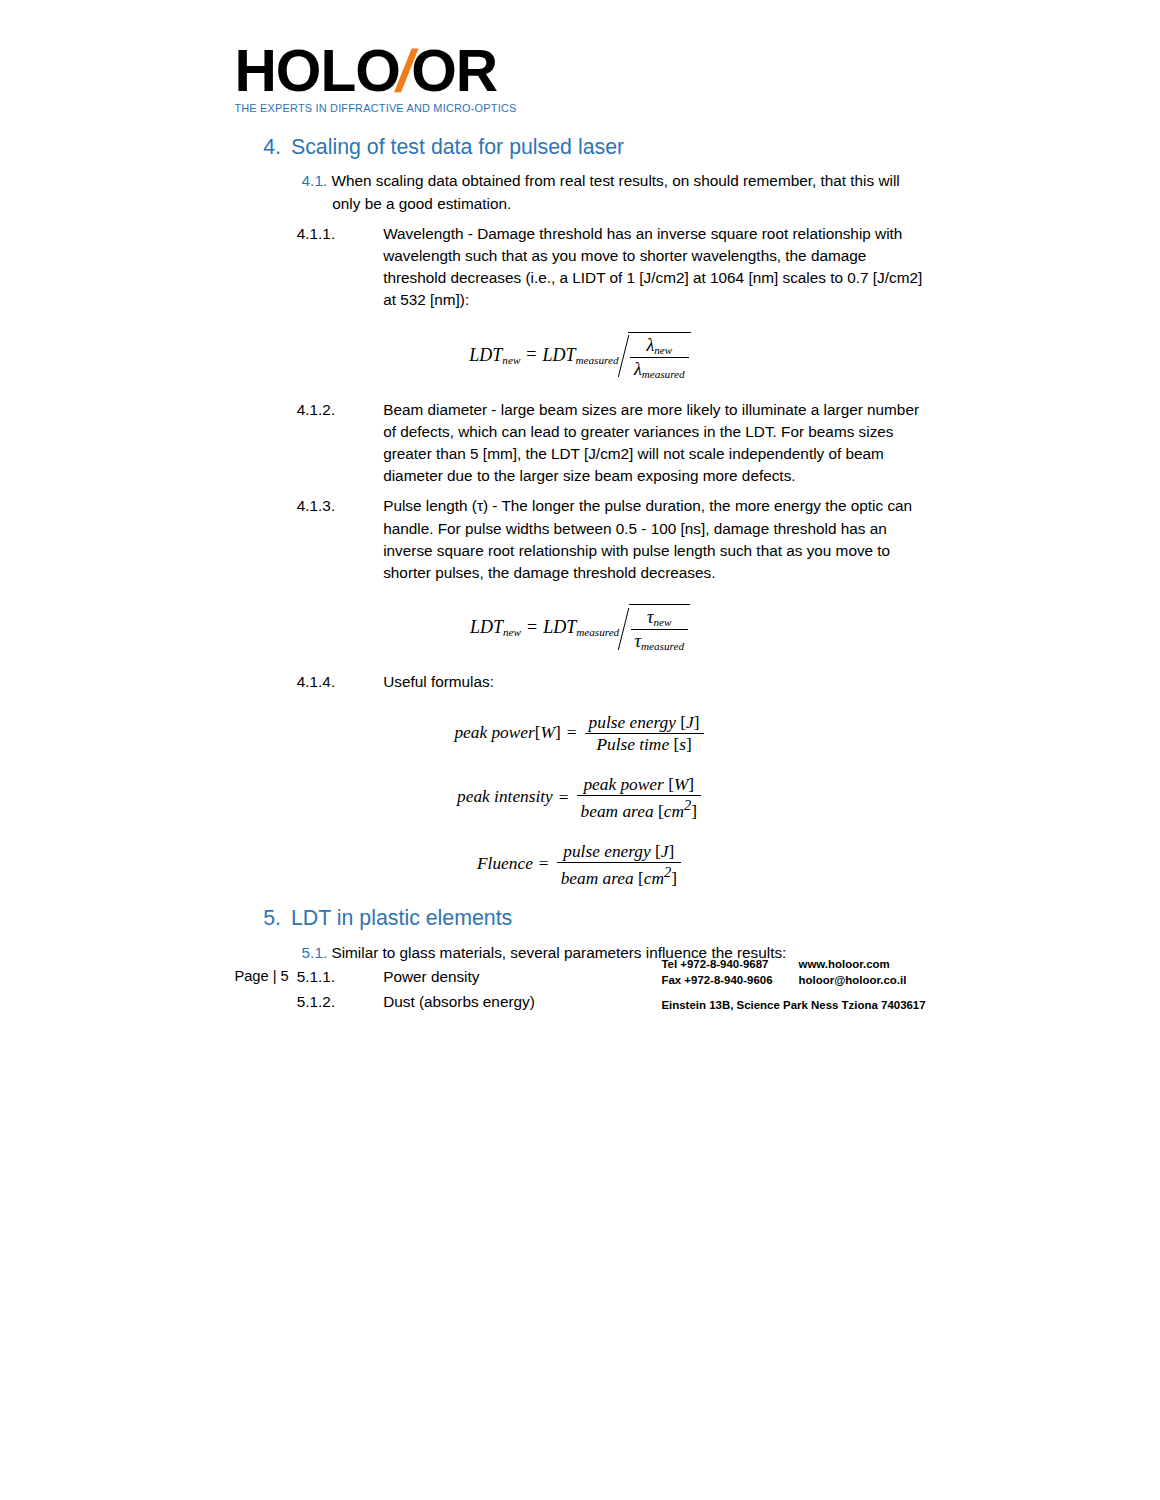HOLO/OR
THE EXPERTS IN DIFFRACTIVE AND MICRO-OPTICS
4. Scaling of test data for pulsed laser
4.1. When scaling data obtained from real test results, on should remember, that this will only be a good estimation.
4.1.1. Wavelength - Damage threshold has an inverse square root relationship with wavelength such that as you move to shorter wavelengths, the damage threshold decreases (i.e., a LIDT of 1 [J/cm2] at 1064 [nm] scales to 0.7 [J/cm2] at 532 [nm]):
LDTnew=LDTmeasuredλnew λmeasured
4.1.2. Beam diameter - large beam sizes are more likely to illuminate a larger number of defects, which can lead to greater variances in the LDT. For beams sizes greater than 5 [mm], the LDT [J/cm2] will not scale independently of beam diameter due to the larger size beam exposing more defects.
4.1.3. Pulse length (τ) - The longer the pulse duration, the more energy the optic can handle. For pulse widths between 0.5 - 100 [ns], damage threshold has an inverse square root relationship with pulse length such that as you move to shorter pulses, the damage threshold decreases.
LDTnew=LDTmeasuredτnew τmeasured
4.1.4. Useful formulas:
peak power[W]=pulse energy [J] Pulse time [s]
peak intensity=peak power [W] beam area [cm2]
Fluence=pulse energy [J] beam area [cm2]
5. LDT in plastic elements
5.1. Similar to glass materials, several parameters influence the results:
5.1.1. Power density
5.1.2. Dust (absorbs energy)
Page | 5
| Tel +972-8-940-9687 | www.holoor.com |
| Fax +972-8-940-9606 | holoor@holoor.co.il |
Einstein 13B, Science Park Ness Tziona 7403617